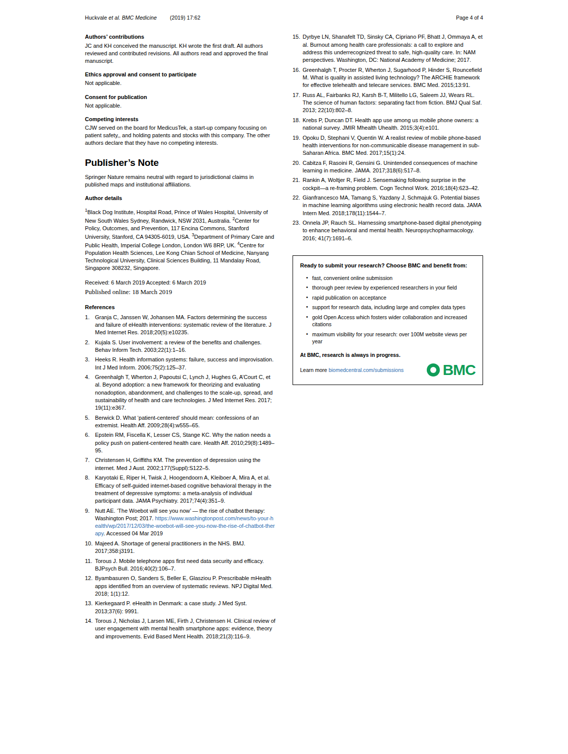Huckvale et al. BMC Medicine(2019) 17:62
Page 4 of 4
Authors’ contributions
JC and KH conceived the manuscript. KH wrote the first draft. All authors reviewed and contributed revisions. All authors read and approved the final manuscript.
Ethics approval and consent to participate
Not applicable.
Consent for publication
Not applicable.
Competing interests
CJW served on the board for MedicusTek, a start-up company focusing on patient safety,, and holding patents and stocks with this company. The other authors declare that they have no competing interests.
Publisher’s Note
Springer Nature remains neutral with regard to jurisdictional claims in published maps and institutional affiliations.
Author details
1Black Dog Institute, Hospital Road, Prince of Wales Hospital, University of New South Wales Sydney, Randwick, NSW 2031, Australia. 2Center for Policy, Outcomes, and Prevention, 117 Encina Commons, Stanford University, Stanford, CA 94305-6019, USA. 3Department of Primary Care and Public Health, Imperial College London, London W6 8RP, UK. 4Centre for Population Health Sciences, Lee Kong Chian School of Medicine, Nanyang Technological University, Clinical Sciences Building, 11 Mandalay Road, Singapore 308232, Singapore.
Received: 6 March 2019 Accepted: 6 March 2019
Published online: 18 March 2019
References
Granja C, Janssen W, Johansen MA. Factors determining the success and failure of eHealth interventions: systematic review of the literature. J Med Internet Res. 2018;20(5):e10235.
Kujala S. User involvement: a review of the benefits and challenges. Behav Inform Tech. 2003;22(1):1–16.
Heeks R. Health information systems: failure, success and improvisation. Int J Med Inform. 2006;75(2):125–37.
Greenhalgh T, Wherton J, Papoutsi C, Lynch J, Hughes G, A’Court C, et al. Beyond adoption: a new framework for theorizing and evaluating nonadoption, abandonment, and challenges to the scale-up, spread, and sustainability of health and care technologies. J Med Internet Res. 2017; 19(11):e367.
Berwick D. What ‘patient-centered’ should mean: confessions of an extremist. Health Aff. 2009;28(4):w555–65.
Epstein RM, Fiscella K, Lesser CS, Stange KC. Why the nation needs a policy push on patient-centered health care. Health Aff. 2010;29(8):1489–95.
Christensen H, Griffiths KM. The prevention of depression using the internet. Med J Aust. 2002;177(Suppl):S122–5.
Karyotaki E, Riper H, Twisk J, Hoogendoorn A, Kleiboer A, Mira A, et al. Efficacy of self-guided internet-based cognitive behavioral therapy in the treatment of depressive symptoms: a meta-analysis of individual participant data. JAMA Psychiatry. 2017;74(4):351–9.
Nutt AE. ‘The Woebot will see you now’ — the rise of chatbot therapy: Washington Post; 2017. https://www.washingtonpost.com/news/to-your-health/wp/2017/12/03/the-woebot-will-see-you-now-the-rise-of-chatbot-therapy. Accessed 04 Mar 2019
Majeed A. Shortage of general practitioners in the NHS. BMJ. 2017;358:j3191.
Torous J. Mobile telephone apps first need data security and efficacy. BJPsych Bull. 2016;40(2):106–7.
Byambasuren O, Sanders S, Beller E, Glasziou P. Prescribable mHealth apps identified from an overview of systematic reviews. NPJ Digital Med. 2018; 1(1):12.
Kierkegaard P. eHealth in Denmark: a case study. J Med Syst. 2013;37(6): 9991.
Torous J, Nicholas J, Larsen ME, Firth J, Christensen H. Clinical review of user engagement with mental health smartphone apps: evidence, theory and improvements. Evid Based Ment Health. 2018;21(3):116–9.
Dyrbye LN, Shanafelt TD, Sinsky CA, Cipriano PF, Bhatt J, Ommaya A, et al. Burnout among health care professionals: a call to explore and address this underrecognized threat to safe, high-quality care. In: NAM perspectives. Washington, DC: National Academy of Medicine; 2017.
Greenhalgh T, Procter R, Wherton J, Sugarhood P, Hinder S, Rouncefield M. What is quality in assisted living technology? The ARCHIE framework for effective telehealth and telecare services. BMC Med. 2015;13:91.
Russ AL, Fairbanks RJ, Karsh B-T, Militello LG, Saleem JJ, Wears RL. The science of human factors: separating fact from fiction. BMJ Qual Saf. 2013; 22(10):802–8.
Krebs P, Duncan DT. Health app use among us mobile phone owners: a national survey. JMIR Mhealth Uhealth. 2015;3(4):e101.
Opoku D, Stephani V, Quentin W. A realist review of mobile phone-based health interventions for non-communicable disease management in sub-Saharan Africa. BMC Med. 2017;15(1):24.
Cabitza F, Rasoini R, Gensini G. Unintended consequences of machine learning in medicine. JAMA. 2017;318(6):517–8.
Rankin A, Woltjer R, Field J. Sensemaking following surprise in the cockpit—a re-framing problem. Cogn Technol Work. 2016;18(4):623–42.
Gianfrancesco MA, Tamang S, Yazdany J, Schmajuk G. Potential biases in machine learning algorithms using electronic health record data. JAMA Intern Med. 2018;178(11):1544–7.
Onnela JP, Rauch SL. Harnessing smartphone-based digital phenotyping to enhance behavioral and mental health. Neuropsychopharmacology. 2016; 41(7):1691–6.
Ready to submit your research? Choose BMC and benefit from:
fast, convenient online submission
thorough peer review by experienced researchers in your field
rapid publication on acceptance
support for research data, including large and complex data types
gold Open Access which fosters wider collaboration and increased citations
maximum visibility for your research: over 100M website views per year
At BMC, research is always in progress.
Learn more biomedcentral.com/submissions
BMC